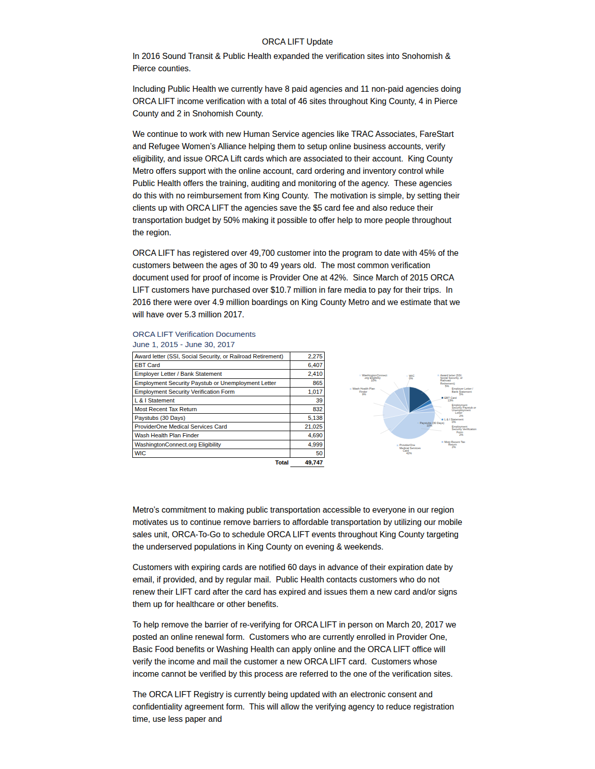ORCA LIFT Update
In 2016 Sound Transit & Public Health expanded the verification sites into Snohomish & Pierce counties.
Including Public Health we currently have 8 paid agencies and 11 non-paid agencies doing ORCA LIFT income verification with a total of 46 sites throughout King County, 4 in Pierce County and 2 in Snohomish County.
We continue to work with new Human Service agencies like TRAC Associates, FareStart and Refugee Women’s Alliance helping them to setup online business accounts, verify eligibility, and issue ORCA Lift cards which are associated to their account. King County Metro offers support with the online account, card ordering and inventory control while Public Health offers the training, auditing and monitoring of the agency. These agencies do this with no reimbursement from King County. The motivation is simple, by setting their clients up with ORCA LIFT the agencies save the $5 card fee and also reduce their transportation budget by 50% making it possible to offer help to more people throughout the region.
ORCA LIFT has registered over 49,700 customer into the program to date with 45% of the customers between the ages of 30 to 49 years old. The most common verification document used for proof of income is Provider One at 42%. Since March of 2015 ORCA LIFT customers have purchased over $10.7 million in fare media to pay for their trips. In 2016 there were over 4.9 million boardings on King County Metro and we estimate that we will have over 5.3 million 2017.
ORCA LIFT Verification Documents
June 1, 2015 - June 30, 2017
| Award letter (SSI, Social Security, or Railroad Retirement) | 2,275 |
| EBT Card | 6,407 |
| Employer Letter / Bank Statement | 2,410 |
| Employment Security Paystub or Unemployment Letter | 865 |
| Employment Security Verification Form | 1,017 |
| L & I Statement | 39 |
| Most Recent Tax Return | 832 |
| Paystubs (30 Days) | 5,138 |
| ProviderOne Medical Services Card | 21,025 |
| Wash Health Plan Finder | 4,690 |
| WashingtonConnect.org Eligibility | 4,999 |
| WIC | 50 |
| Total | 49,747 |
WIC 0% Award letter (SSI, Social Security, or Railroad Retirement) 5% Employer Letter / Bank Statement 5% EBT Card 13% Employment Security Paystub or Unemployment Letter 2% L & I Statement 0% Employment Security Verification Form 2% Most Recent Tax Return 2% Paystubs (30 Days) 10% ProviderOne Medical Services Card 42% Wash Health Plan Finder 9% WashingtonConnect .org Eligibility 10%
Metro’s commitment to making public transportation accessible to everyone in our region motivates us to continue remove barriers to affordable transportation by utilizing our mobile sales unit, ORCA-To-Go to schedule ORCA LIFT events throughout King County targeting the underserved populations in King County on evening & weekends.
Customers with expiring cards are notified 60 days in advance of their expiration date by email, if provided, and by regular mail. Public Health contacts customers who do not renew their LIFT card after the card has expired and issues them a new card and/or signs them up for healthcare or other benefits.
To help remove the barrier of re-verifying for ORCA LIFT in person on March 20, 2017 we posted an online renewal form. Customers who are currently enrolled in Provider One, Basic Food benefits or Washing Health can apply online and the ORCA LIFT office will verify the income and mail the customer a new ORCA LIFT card. Customers whose income cannot be verified by this process are referred to the one of the verification sites.
The ORCA LIFT Registry is currently being updated with an electronic consent and confidentiality agreement form. This will allow the verifying agency to reduce registration time, use less paper and